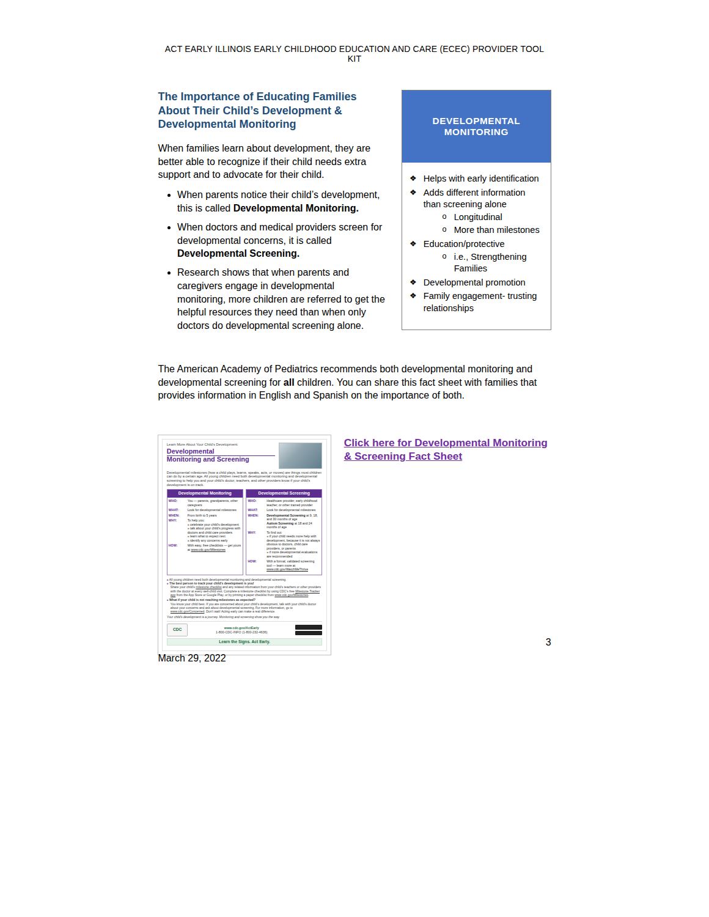ACT EARLY ILLINOIS EARLY CHILDHOOD EDUCATION AND CARE (ECEC) PROVIDER TOOL KIT
The Importance of Educating Families About Their Child’s Development & Developmental Monitoring
When families learn about development, they are better able to recognize if their child needs extra support and to advocate for their child.
When parents notice their child’s development, this is called Developmental Monitoring.
When doctors and medical providers screen for developmental concerns, it is called Developmental Screening.
Research shows that when parents and caregivers engage in developmental monitoring, more children are referred to get the helpful resources they need than when only doctors do developmental screening alone.
DEVELOPMENTAL MONITORING
Helps with early identification
Adds different information than screening alone
Longitudinal
More than milestones
Education/protective
i.e., Strengthening Families
Developmental promotion
Family engagement- trusting relationships
The American Academy of Pediatrics recommends both developmental monitoring and developmental screening for all children. You can share this fact sheet with families that provides information in English and Spanish on the importance of both.
Learn More About Your Child’s Development:
Developmental Monitoring and Screening
Developmental milestones (how a child plays, learns, speaks, acts, or moves) are things most children can do by a certain age. All young children need both developmental monitoring and developmental screening to help you and your child’s doctor, teachers, and other providers know if your child’s development is on track.
Developmental Monitoring
WHO:
You — parents, grandparents, other caregivers
WHAT:
Look for developmental milestones
WHEN:
From birth to 5 years
WHY:
To help you:
» celebrate your child’s development
» talk about your child’s progress with doctors and child care providers
» learn what to expect next
» identify any concerns early
HOW:
With easy, free checklists — get yours at www.cdc.gov/Milestones
Developmental Screening
WHO:
Healthcare provider, early childhood teacher, or other trained provider
WHAT:
Look for developmental milestones
WHEN:
Developmental Screening at 9, 18, and 30 months of age
Autism Screening at 18 and 24 months of age
WHY:
To find out:
» if your child needs more help with development, because it is not always obvious to doctors, child care providers, or parents
» if more developmental evaluations are recommended
HOW:
With a formal, validated screening tool — learn more at www.cdc.gov/WatchMeThrive
» All young children need both developmental monitoring and developmental screening.
» The best person to track your child’s development is you!
Share your child’s milestone checklist and any related information from your child’s teachers or other providers with the doctor at every well-child visit. Complete a milestone checklist by using CDC’s free Milestone Tracker app from the App Store or Google Play, or by printing a paper checklist from www.cdc.gov/Milestones.
» What if your child is not reaching milestones as expected?
You know your child best. If you are concerned about your child’s development, talk with your child’s doctor about your concerns and ask about developmental screening. For more information, go to www.cdc.gov/Concerned. Don’t wait! Acting early can make a real difference.
Your child’s development is a journey. Monitoring and screening show you the way.
CDC
www.cdc.gov/ActEarly
1-800-CDC-INFO (1-800-232-4636)
Learn the Signs. Act Early.
Click here for Developmental Monitoring & Screening Fact Sheet
March 29, 2022
3